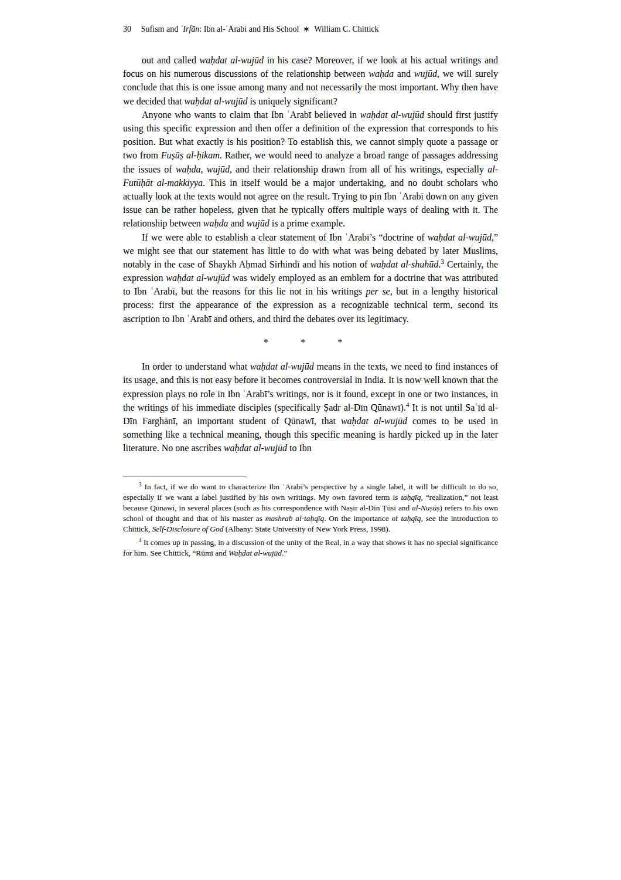30 Sufism and ʿIrfān: Ibn al-ʿArabi and His School ∗ William C. Chittick
out and called waḥdat al-wujūd in his case? Moreover, if we look at his actual writings and focus on his numerous discussions of the relationship between waḥda and wujūd, we will surely conclude that this is one issue among many and not necessarily the most important. Why then have we decided that waḥdat al-wujūd is uniquely significant?
Anyone who wants to claim that Ibn ʿArabī believed in waḥdat al-wujūd should first justify using this specific expression and then offer a definition of the expression that corresponds to his position. But what exactly is his position? To establish this, we cannot simply quote a passage or two from Fuṣūṣ al-ḥikam. Rather, we would need to analyze a broad range of passages addressing the issues of waḥda, wujūd, and their relationship drawn from all of his writings, especially al-Futūḥāt al-makkiyya. This in itself would be a major undertaking, and no doubt scholars who actually look at the texts would not agree on the result. Trying to pin Ibn ʿArabī down on any given issue can be rather hopeless, given that he typically offers multiple ways of dealing with it. The relationship between waḥda and wujūd is a prime example.
If we were able to establish a clear statement of Ibn ʿArabī’s “doctrine of waḥdat al-wujūd,” we might see that our statement has little to do with what was being debated by later Muslims, notably in the case of Shaykh Aḥmad Sirhindī and his notion of waḥdat al-shuhūd.3 Certainly, the expression waḥdat al-wujūd was widely employed as an emblem for a doctrine that was attributed to Ibn ʿArabī, but the reasons for this lie not in his writings per se, but in a lengthy historical process: first the appearance of the expression as a recognizable technical term, second its ascription to Ibn ʿArabī and others, and third the debates over its legitimacy.
* * *
In order to understand what waḥdat al-wujūd means in the texts, we need to find instances of its usage, and this is not easy before it becomes controversial in India. It is now well known that the expression plays no role in Ibn ʿArabī’s writings, nor is it found, except in one or two instances, in the writings of his immediate disciples (specifically Ṣadr al-Dīn Qūnawī).4 It is not until Saʿīd al-Dīn Farghānī, an important student of Qūnawī, that waḥdat al-wujūd comes to be used in something like a technical meaning, though this specific meaning is hardly picked up in the later literature. No one ascribes waḥdat al-wujūd to Ibn
3 In fact, if we do want to characterize Ibn ʿArabī’s perspective by a single label, it will be difficult to do so, especially if we want a label justified by his own writings. My own favored term is taḥqīq, “realization,” not least because Qūnawī, in several places (such as his correspondence with Naṣīr al-Dīn Ṭūsī and al-Nuṣūṣ) refers to his own school of thought and that of his master as mashrab al-taḥqīq. On the importance of taḥqīq, see the introduction to Chittick, Self-Disclosure of God (Albany: State University of New York Press, 1998).
4 It comes up in passing, in a discussion of the unity of the Real, in a way that shows it has no special significance for him. See Chittick, “Rūmī and Waḥdat al-wujūd.”